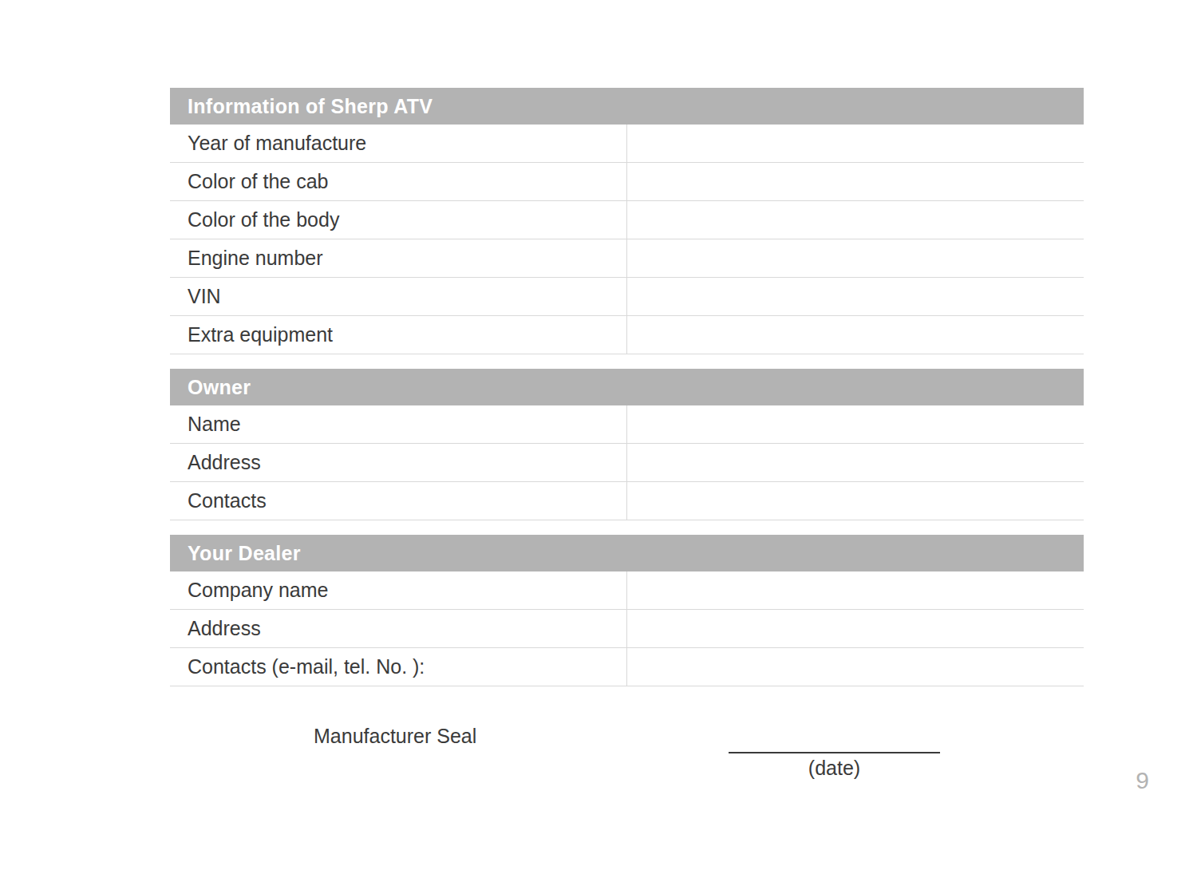| Information of Sherp ATV |
| Year of manufacture | |
| Color of the cab | |
| Color of the body | |
| Engine number | |
| VIN | |
| Extra equipment | |
| Owner |
| Name | |
| Address | |
| Contacts | |
| Your Dealer |
| Company name | |
| Address | |
| Contacts (e-mail, tel. No. ): | |
Manufacturer Seal
(date)
9